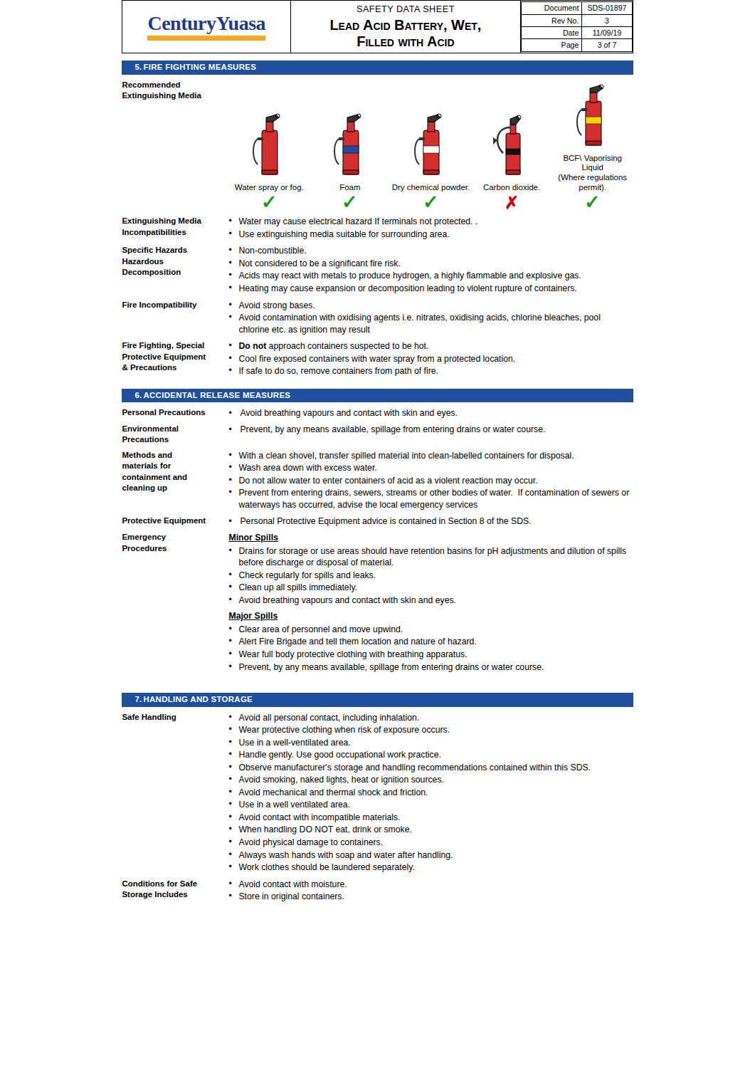| Century Yuasa | SAFETY DATA SHEET Lead Acid Battery, Wet, Filled with Acid | / Document / SDS-01897 / / Rev No. / 3 / / Date / 11/09/19 / / Page / 3 of 7 / |
5. FIRE FIGHTING MEASURES
| Recommended Extinguishing Media | / Water spray or fog. / Foam / Dry chemical powder. / Carbon dioxide. / BCF\ Vaporising Liquid (Where regulations permit). / / ✓ / ✓ / ✓ / ✗ / ✓ / |
| Extinguishing Media Incompatibilities | Water may cause electrical hazard If terminals not protected. . Use extinguishing media suitable for surrounding area. |
| Specific Hazards Hazardous Decomposition | Non-combustible. Not considered to be a significant fire risk. Acids may react with metals to produce hydrogen, a highly flammable and explosive gas. Heating may cause expansion or decomposition leading to violent rupture of containers. |
| Fire Incompatibility | Avoid strong bases. Avoid contamination with oxidising agents i.e. nitrates, oxidising acids, chlorine bleaches, pool chlorine etc. as ignition may result |
| Fire Fighting, Special Protective Equipment & Precautions | Do not approach containers suspected to be hot. Cool fire exposed containers with water spray from a protected location. If safe to do so, remove containers from path of fire. |
6. ACCIDENTAL RELEASE MEASURES
| Personal Precautions | • | Avoid breathing vapours and contact with skin and eyes. |
| Environmental Precautions | • | Prevent, by any means available, spillage from entering drains or water course. |
| Methods and materials for containment and cleaning up | With a clean shovel, transfer spilled material into clean-labelled containers for disposal. Wash area down with excess water. Do not allow water to enter containers of acid as a violent reaction may occur. Prevent from entering drains, sewers, streams or other bodies of water. If contamination of sewers or waterways has occurred, advise the local emergency services |
| Protective Equipment | • | Personal Protective Equipment advice is contained in Section 8 of the SDS. |
| Emergency Procedures | Minor Spills Drains for storage or use areas should have retention basins for pH adjustments and dilution of spills before discharge or disposal of material. Check regularly for spills and leaks. Clean up all spills immediately. Avoid breathing vapours and contact with skin and eyes. Major Spills Clear area of personnel and move upwind. Alert Fire Brigade and tell them location and nature of hazard. Wear full body protective clothing with breathing apparatus. Prevent, by any means available, spillage from entering drains or water course. |
7. HANDLING AND STORAGE
| Safe Handling | Avoid all personal contact, including inhalation. Wear protective clothing when risk of exposure occurs. Use in a well-ventilated area. Handle gently. Use good occupational work practice. Observe manufacturer's storage and handling recommendations contained within this SDS. Avoid smoking, naked lights, heat or ignition sources. Avoid mechanical and thermal shock and friction. Use in a well ventilated area. Avoid contact with incompatible materials. When handling DO NOT eat, drink or smoke. Avoid physical damage to containers. Always wash hands with soap and water after handling. Work clothes should be laundered separately. |
| Conditions for Safe Storage Includes | Avoid contact with moisture. Store in original containers. |